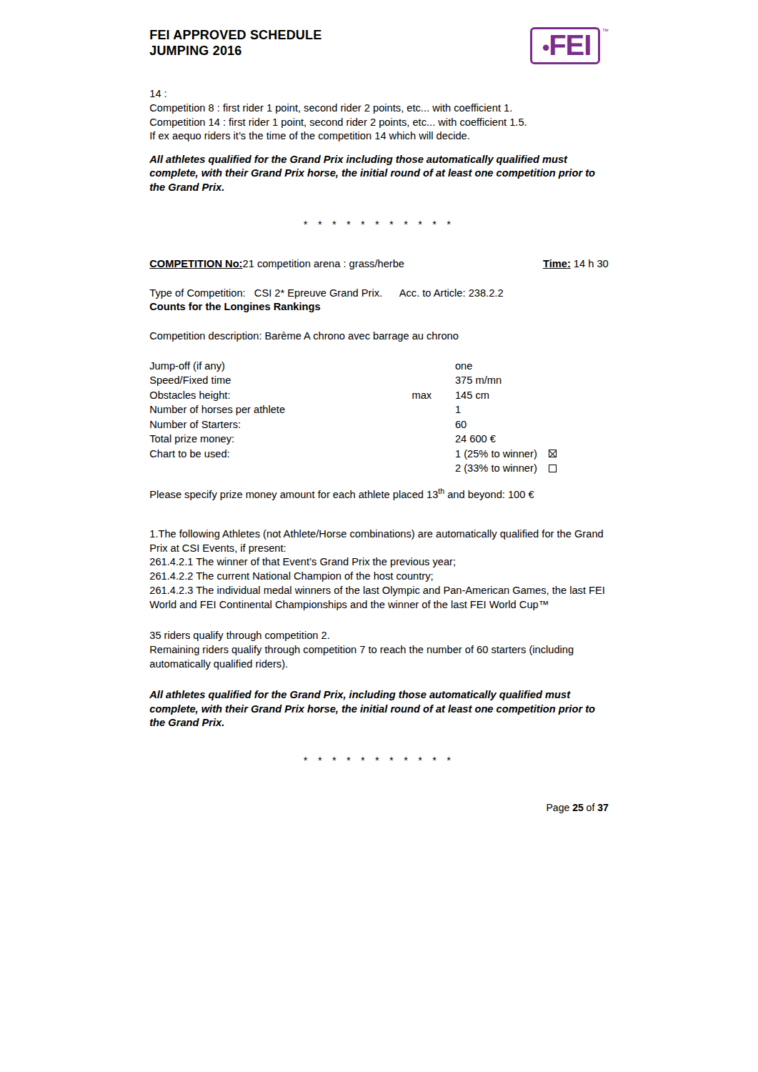FEI APPROVED SCHEDULE
JUMPING 2016
•FEI™
14 :
Competition 8 : first rider 1 point, second rider 2 points, etc... with coefficient 1.
Competition 14 : first rider 1 point, second rider 2 points, etc... with coefficient 1.5.
If ex aequo riders it’s the time of the competition 14 which will decide.
All athletes qualified for the Grand Prix including those automatically qualified must complete, with their Grand Prix horse, the initial round of at least one competition prior to the Grand Prix.
* * * * * * * * * * *
COMPETITION No: 21 competition arena : grass/herbe
Time: 14 h 30
Type of Competition: CSI 2* Epreuve Grand Prix. Acc. to Article: 238.2.2
Counts for the Longines Rankings
Competition description: Barème A chrono avec barrage au chrono
| Jump-off (if any) | | one |
| Speed/Fixed time | | 375 m/mn |
| Obstacles height: | max | 145 cm |
| Number of horses per athlete | | 1 |
| Number of Starters: | | 60 |
| Total prize money: | | 24 600 € |
| Chart to be used: | | 1 (25% to winner) |
| | | 2 (33% to winner) |
Please specify prize money amount for each athlete placed 13th and beyond: 100 €
1.The following Athletes (not Athlete/Horse combinations) are automatically qualified for the Grand Prix at CSI Events, if present:
261.4.2.1 The winner of that Event’s Grand Prix the previous year;
261.4.2.2 The current National Champion of the host country;
261.4.2.3 The individual medal winners of the last Olympic and Pan-American Games, the last FEI World and FEI Continental Championships and the winner of the last FEI World Cup™
35 riders qualify through competition 2.
Remaining riders qualify through competition 7 to reach the number of 60 starters (including automatically qualified riders).
All athletes qualified for the Grand Prix, including those automatically qualified must complete, with their Grand Prix horse, the initial round of at least one competition prior to the Grand Prix.
* * * * * * * * * * *
Page 25 of 37